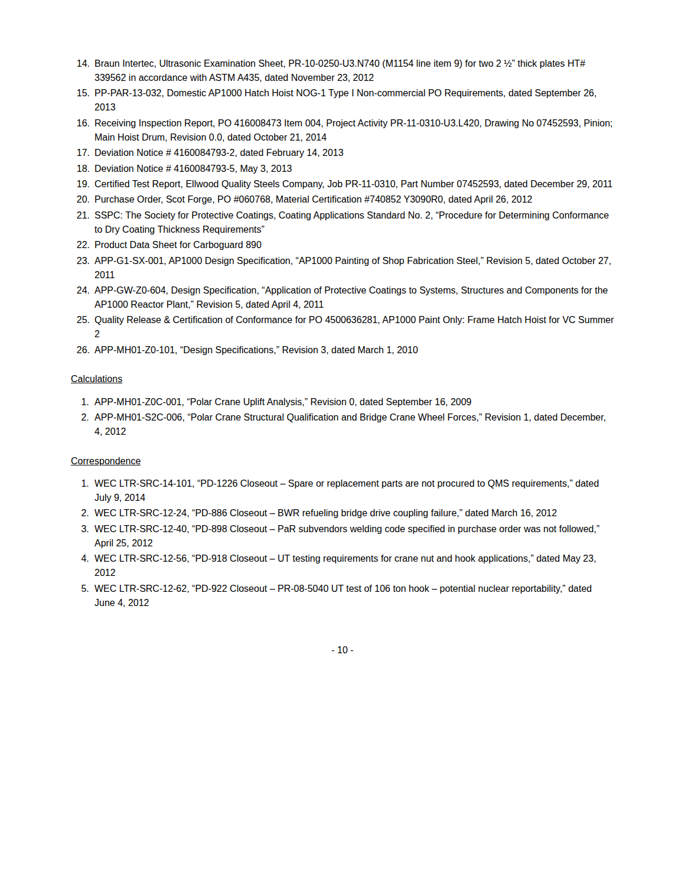Braun Intertec, Ultrasonic Examination Sheet, PR-10-0250-U3.N740 (M1154 line item 9) for two 2 ½” thick plates HT# 339562 in accordance with ASTM A435, dated November 23, 2012
PP-PAR-13-032, Domestic AP1000 Hatch Hoist NOG-1 Type I Non-commercial PO Requirements, dated September 26, 2013
Receiving Inspection Report, PO 416008473 Item 004, Project Activity PR-11-0310-U3.L420, Drawing No 07452593, Pinion; Main Hoist Drum, Revision 0.0, dated October 21, 2014
Deviation Notice # 4160084793-2, dated February 14, 2013
Deviation Notice # 4160084793-5, May 3, 2013
Certified Test Report, Ellwood Quality Steels Company, Job PR-11-0310, Part Number 07452593, dated December 29, 2011
Purchase Order, Scot Forge, PO #060768, Material Certification #740852 Y3090R0, dated April 26, 2012
SSPC: The Society for Protective Coatings, Coating Applications Standard No. 2, “Procedure for Determining Conformance to Dry Coating Thickness Requirements”
Product Data Sheet for Carboguard 890
APP-G1-SX-001, AP1000 Design Specification, “AP1000 Painting of Shop Fabrication Steel,” Revision 5, dated October 27, 2011
APP-GW-Z0-604, Design Specification, “Application of Protective Coatings to Systems, Structures and Components for the AP1000 Reactor Plant,” Revision 5, dated April 4, 2011
Quality Release & Certification of Conformance for PO 4500636281, AP1000 Paint Only: Frame Hatch Hoist for VC Summer 2
APP-MH01-Z0-101, “Design Specifications,” Revision 3, dated March 1, 2010
Calculations
APP-MH01-Z0C-001, “Polar Crane Uplift Analysis,” Revision 0, dated September 16, 2009
APP-MH01-S2C-006, “Polar Crane Structural Qualification and Bridge Crane Wheel Forces,” Revision 1, dated December, 4, 2012
Correspondence
WEC LTR-SRC-14-101, “PD-1226 Closeout – Spare or replacement parts are not procured to QMS requirements,” dated July 9, 2014
WEC LTR-SRC-12-24, “PD-886 Closeout – BWR refueling bridge drive coupling failure,” dated March 16, 2012
WEC LTR-SRC-12-40, “PD-898 Closeout – PaR subvendors welding code specified in purchase order was not followed,” April 25, 2012
WEC LTR-SRC-12-56, “PD-918 Closeout – UT testing requirements for crane nut and hook applications,” dated May 23, 2012
WEC LTR-SRC-12-62, “PD-922 Closeout – PR-08-5040 UT test of 106 ton hook – potential nuclear reportability,” dated June 4, 2012
- 10 -